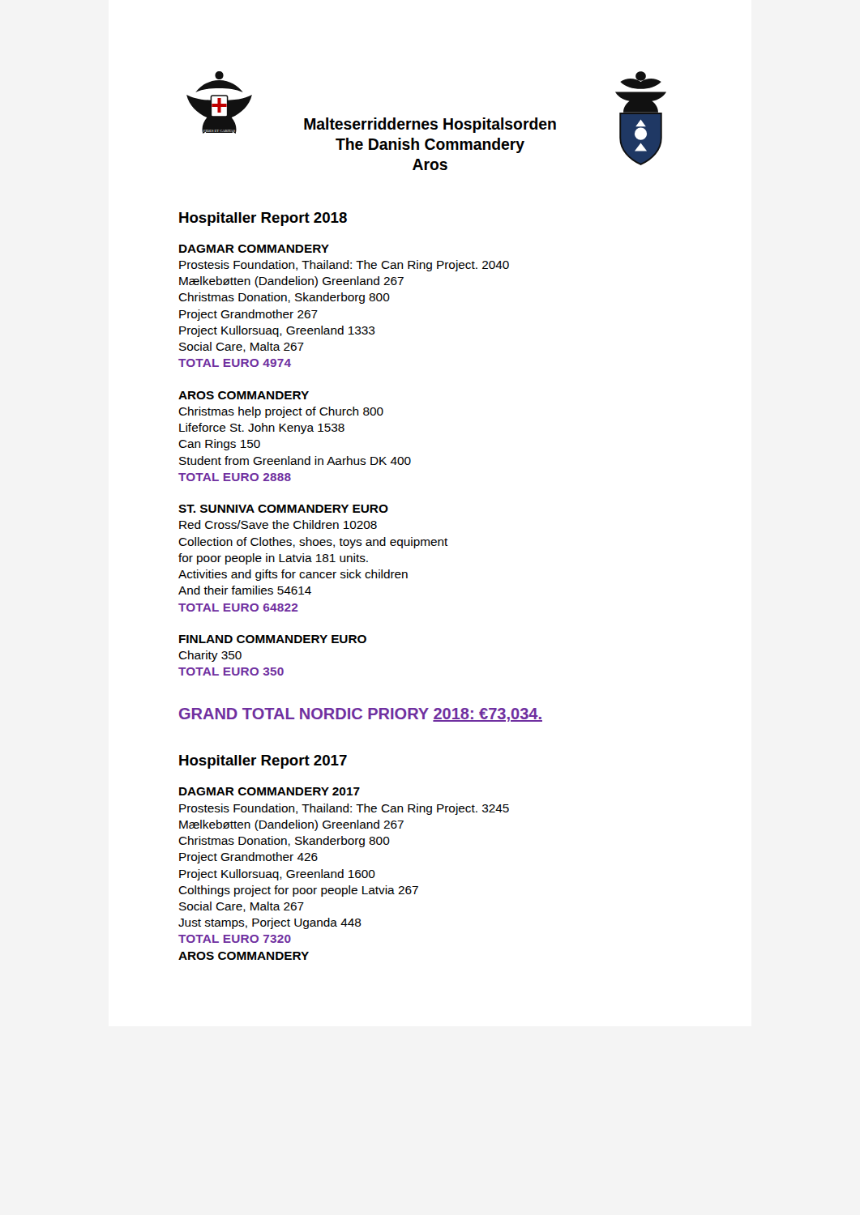Malteserriddernes Hospitalsorden The Danish Commandery Aros
Hospitaller Report 2018
Dagmar Commandery
Prostesis Foundation, Thailand: The Can Ring Project. 2040 Mælkebøtten (Dandelion) Greenland 267 Christmas Donation, Skanderborg 800 Project Grandmother 267 Project Kullorsuaq, Greenland 1333 Social Care, Malta 267 TOTAL EURO 4974
Aros Commandery
Christmas help project of Church 800 Lifeforce St. John Kenya 1538 Can Rings 150 Student from Greenland in Aarhus DK 400 TOTAL EURO 2888
St. Sunniva Commandery Euro
Red Cross/Save the Children 10208 Collection of Clothes, shoes, toys and equipment for poor people in Latvia 181 units. Activities and gifts for cancer sick children And their families 54614 TOTAL EURO 64822
Finland Commandery Euro
Charity 350 TOTAL EURO 350
GRAND TOTAL NORDIC PRIORY 2018: €73,034.
Hospitaller Report 2017
Dagmar Commandery 2017
Prostesis Foundation, Thailand: The Can Ring Project. 3245 Mælkebøtten (Dandelion) Greenland 267 Christmas Donation, Skanderborg 800 Project Grandmother 426 Project Kullorsuaq, Greenland 1600 Colthings project for poor people Latvia 267 Social Care, Malta 267 Just stamps, Porject Uganda 448 TOTAL EURO 7320
Aros Commandery